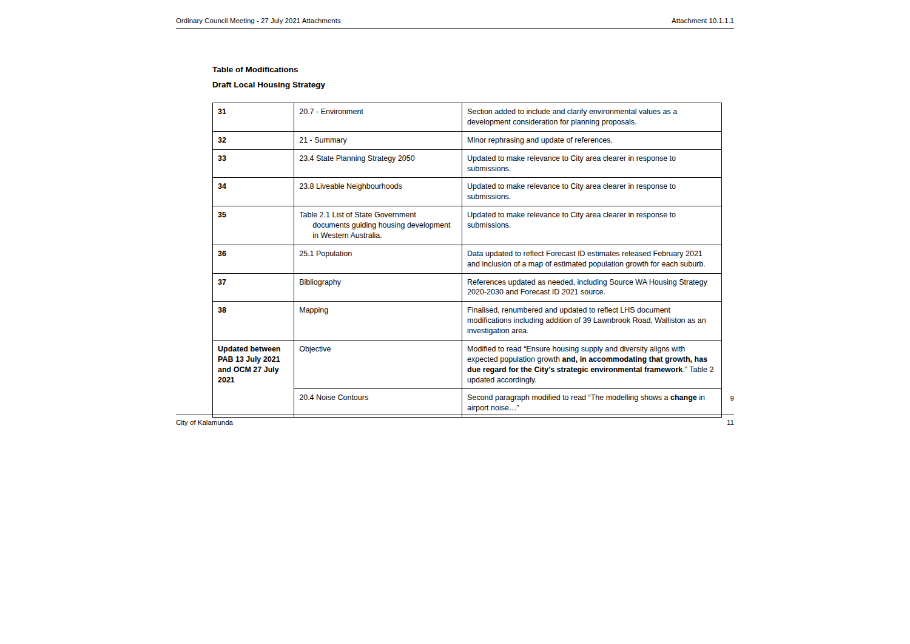Ordinary Council Meeting - 27 July 2021 Attachments
Attachment 10.1.1.1
Table of Modifications
Draft Local Housing Strategy
| 31 | 20.7 - Environment | Section added to include and clarify environmental values as a development consideration for planning proposals. |
| 32 | 21 - Summary | Minor rephrasing and update of references. |
| 33 | 23.4 State Planning Strategy 2050 | Updated to make relevance to City area clearer in response to submissions. |
| 34 | 23.8 Liveable Neighbourhoods | Updated to make relevance to City area clearer in response to submissions. |
| 35 | Table 2.1 List of State Government documents guiding housing development in Western Australia. | Updated to make relevance to City area clearer in response to submissions. |
| 36 | 25.1 Population | Data updated to reflect Forecast ID estimates released February 2021 and inclusion of a map of estimated population growth for each suburb. |
| 37 | Bibliography | References updated as needed, including Source WA Housing Strategy 2020-2030 and Forecast ID 2021 source. |
| 38 | Mapping | Finalised, renumbered and updated to reflect LHS document modifications including addition of 39 Lawnbrook Road, Walliston as an investigation area. |
| Updated between PAB 13 July 2021 and OCM 27 July 2021 | Objective | Modified to read “Ensure housing supply and diversity aligns with expected population growth and, in accommodating that growth, has due regard for the City’s strategic environmental framework .” Table 2 updated accordingly. |
| 20.4 Noise Contours | Second paragraph modified to read “The modelling shows a change in airport noise…” |
9
City of Kalamunda
11